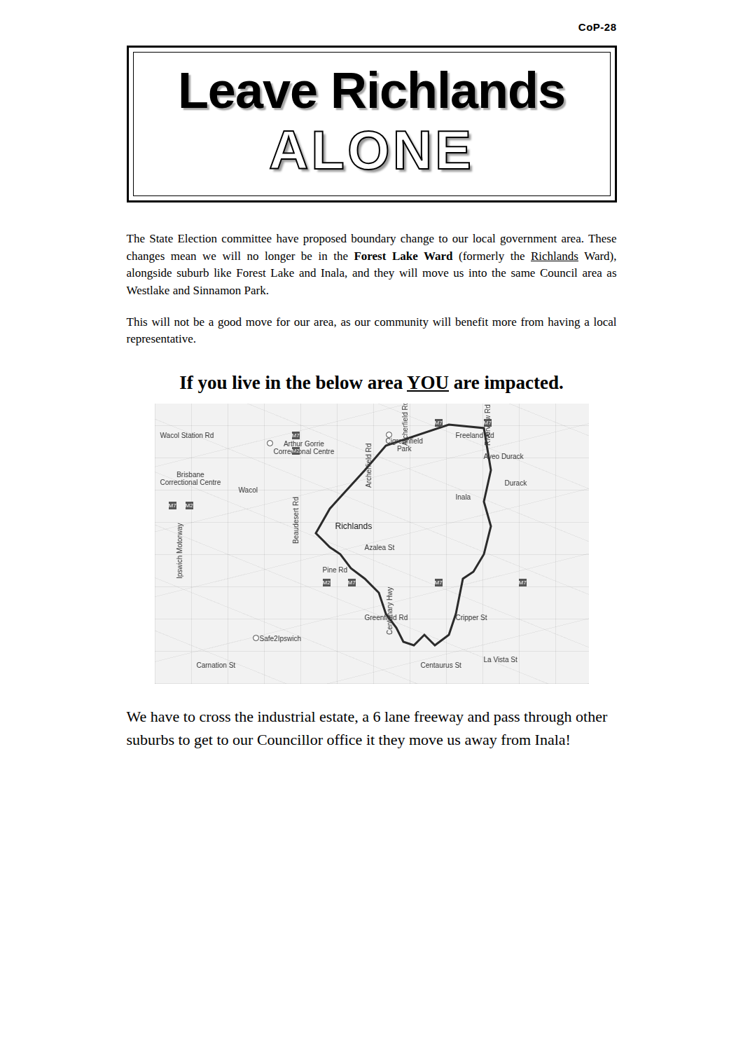CoP-28
Leave Richlands
ALONE
The State Election committee have proposed boundary change to our local government area. These changes mean we will no longer be in the Forest Lake Ward (formerly the Richlands Ward), alongside suburb like Forest Lake and Inala, and they will move us into the same Council area as Westlake and Sinnamon Park.
This will not be a good move for our area, as our community will benefit more from having a local representative.
If you live in the below area YOU are impacted.
Wacol Station Rd Brisbane
Correctional Centre Wacol Arthur Gorrie
Correctional Centre Richlands Cjgreenfield
Park Freeland Rd Aveo Durack Durack Inala Azalea St Pine Rd Safe2Ipswich Carnation St Centaurus St La Vista St Greenfield Rd Cripper St Beaudesert Rd Archerfield Rd Archerfield Rd Riverview Rd Ipswich Motorway Centenary Hwy M7 M2 M7 M7 M7 M2 M2 M7 M7 M7
We have to cross the industrial estate, a 6 lane freeway and pass through other suburbs to get to our Councillor office it they move us away from Inala!